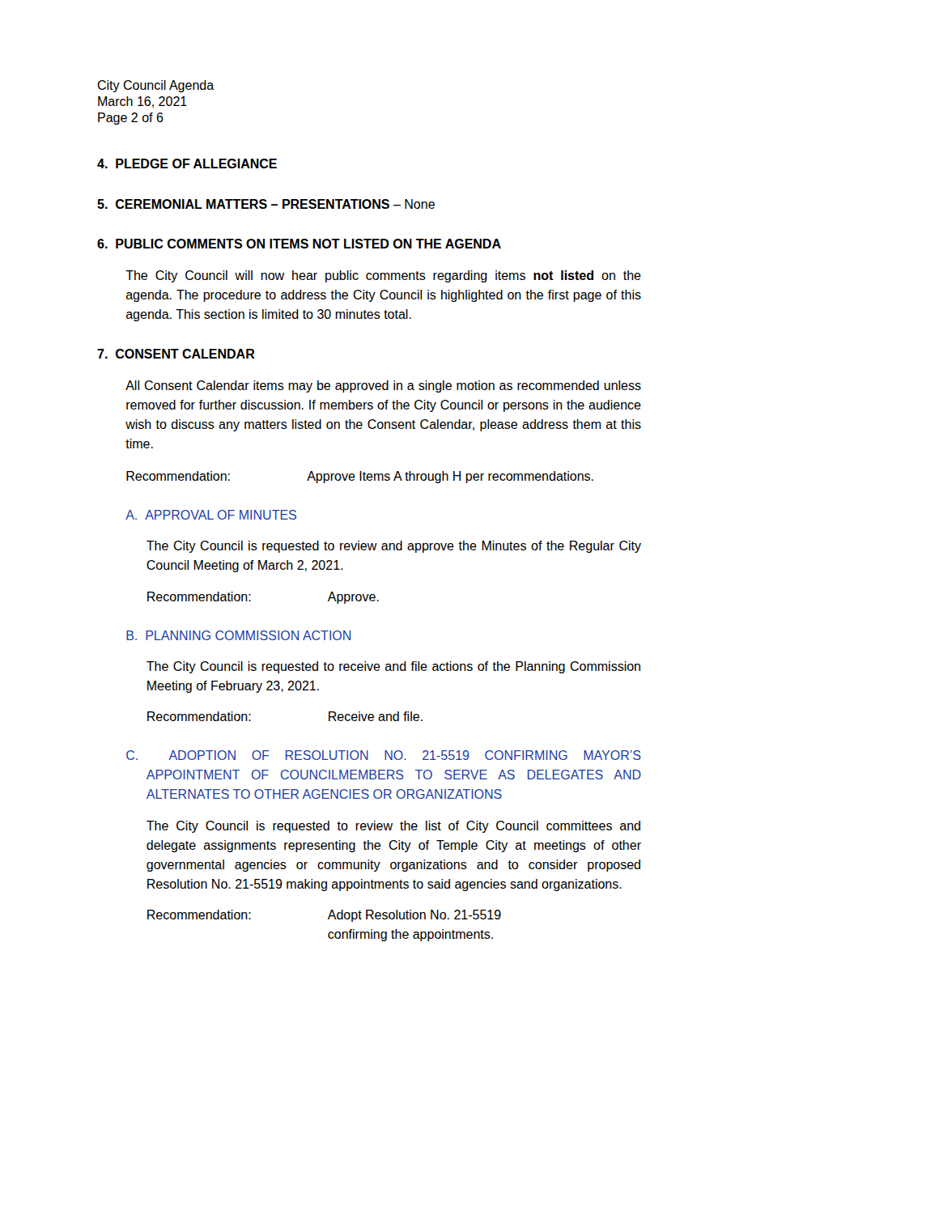City Council Agenda
March 16, 2021
Page 2 of 6
4. PLEDGE OF ALLEGIANCE
5. CEREMONIAL MATTERS – PRESENTATIONS – None
6. PUBLIC COMMENTS ON ITEMS NOT LISTED ON THE AGENDA
The City Council will now hear public comments regarding items not listed on the agenda. The procedure to address the City Council is highlighted on the first page of this agenda. This section is limited to 30 minutes total.
7. CONSENT CALENDAR
All Consent Calendar items may be approved in a single motion as recommended unless removed for further discussion. If members of the City Council or persons in the audience wish to discuss any matters listed on the Consent Calendar, please address them at this time.
Recommendation: Approve Items A through H per recommendations.
A. Approval of Minutes
The City Council is requested to review and approve the Minutes of the Regular City Council Meeting of March 2, 2021.
Recommendation: Approve.
B. Planning Commission Action
The City Council is requested to receive and file actions of the Planning Commission Meeting of February 23, 2021.
Recommendation: Receive and file.
C. Adoption of Resolution No. 21-5519 Confirming Mayor’s Appointment of Councilmembers to Serve as Delegates and Alternates to Other Agencies or Organizations
The City Council is requested to review the list of City Council committees and delegate assignments representing the City of Temple City at meetings of other governmental agencies or community organizations and to consider proposed Resolution No. 21-5519 making appointments to said agencies sand organizations.
Recommendation: Adopt Resolution No. 21-5519 confirming the appointments.